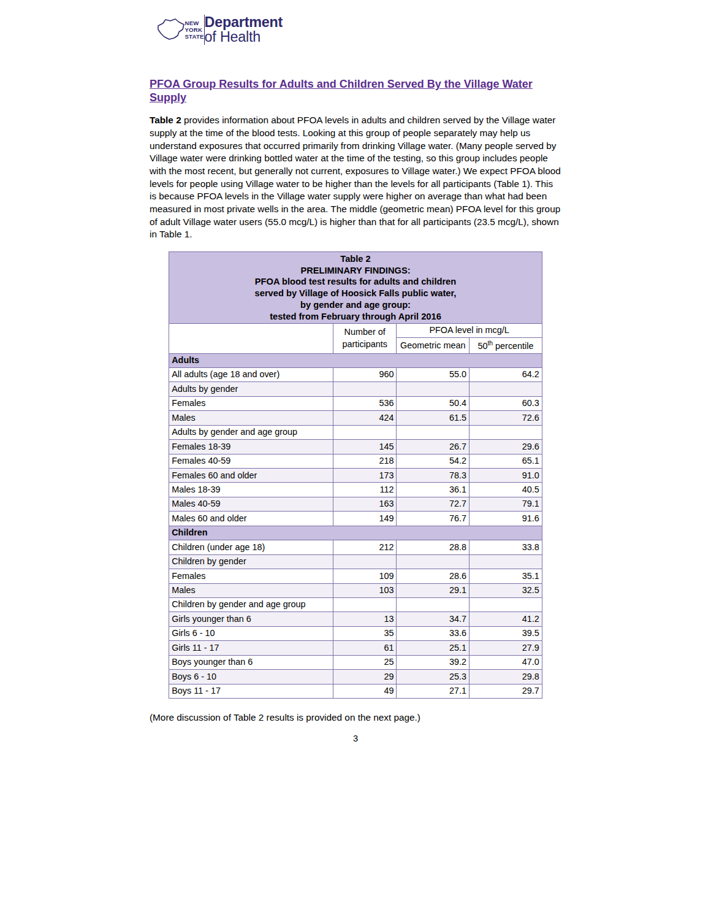| | NEW YORK STATE | | Department of Health |
PFOA Group Results for Adults and Children Served By the Village Water Supply
Table 2 provides information about PFOA levels in adults and children served by the Village water supply at the time of the blood tests. Looking at this group of people separately may help us understand exposures that occurred primarily from drinking Village water. (Many people served by Village water were drinking bottled water at the time of the testing, so this group includes people with the most recent, but generally not current, exposures to Village water.) We expect PFOA blood levels for people using Village water to be higher than the levels for all participants (Table 1). This is because PFOA levels in the Village water supply were higher on average than what had been measured in most private wells in the area. The middle (geometric mean) PFOA level for this group of adult Village water users (55.0 mcg/L) is higher than that for all participants (23.5 mcg/L), shown in Table 1.
| Table 2 PRELIMINARY FINDINGS: PFOA blood test results for adults and children served by Village of Hoosick Falls public water, by gender and age group: tested from February through April 2016 |
| | Number of participants | PFOA level in mcg/L |
| Geometric mean | 50 th percentile |
| Adults |
| All adults (age 18 and over) | 960 | 55.0 | 64.2 |
| Adults by gender | | | |
| Females | 536 | 50.4 | 60.3 |
| Males | 424 | 61.5 | 72.6 |
| Adults by gender and age group | | | |
| Females 18-39 | 145 | 26.7 | 29.6 |
| Females 40-59 | 218 | 54.2 | 65.1 |
| Females 60 and older | 173 | 78.3 | 91.0 |
| Males 18-39 | 112 | 36.1 | 40.5 |
| Males 40-59 | 163 | 72.7 | 79.1 |
| Males 60 and older | 149 | 76.7 | 91.6 |
| Children |
| Children (under age 18) | 212 | 28.8 | 33.8 |
| Children by gender | | | |
| Females | 109 | 28.6 | 35.1 |
| Males | 103 | 29.1 | 32.5 |
| Children by gender and age group | | | |
| Girls younger than 6 | 13 | 34.7 | 41.2 |
| Girls 6 - 10 | 35 | 33.6 | 39.5 |
| Girls 11 - 17 | 61 | 25.1 | 27.9 |
| Boys younger than 6 | 25 | 39.2 | 47.0 |
| Boys 6 - 10 | 29 | 25.3 | 29.8 |
| Boys 11 - 17 | 49 | 27.1 | 29.7 |
(More discussion of Table 2 results is provided on the next page.)
3